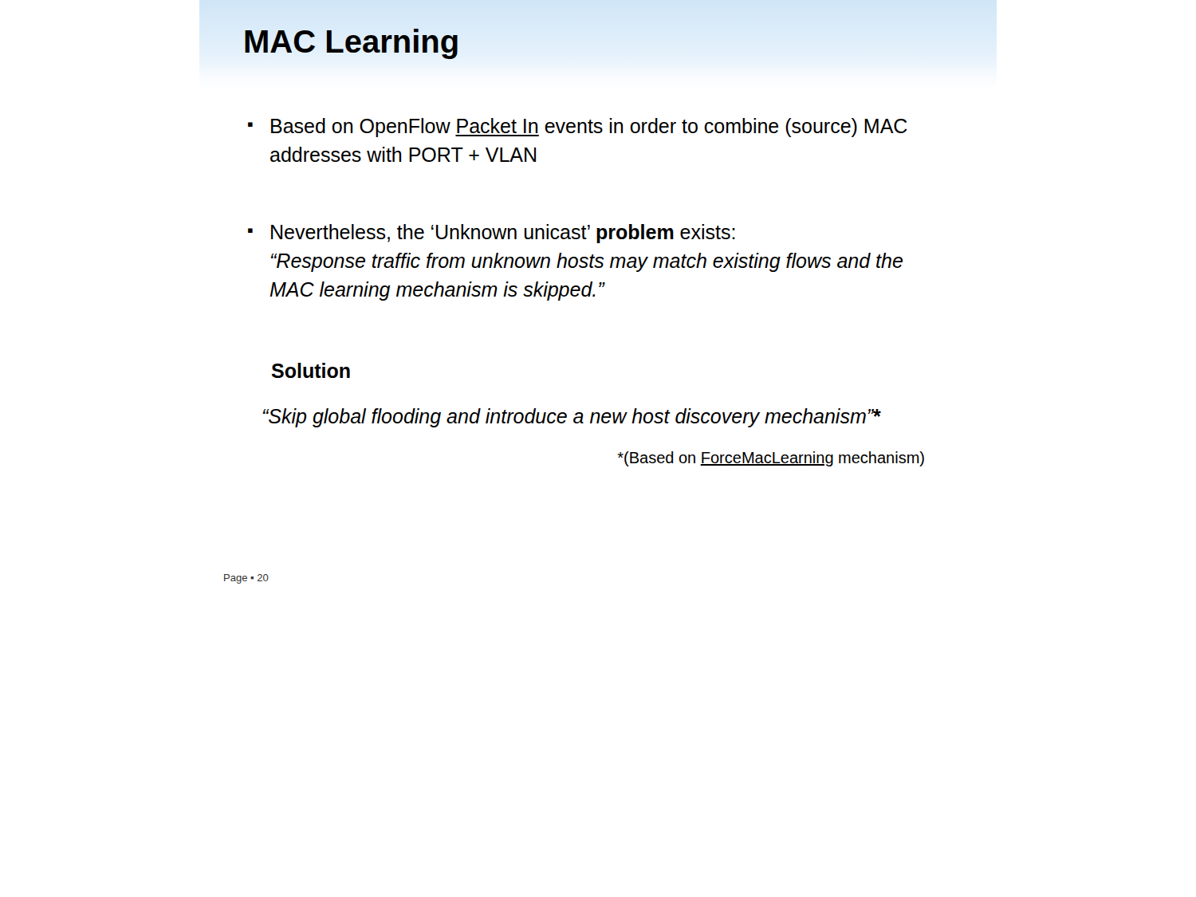MAC Learning
Based on OpenFlow Packet In events in order to combine (source) MAC addresses with PORT + VLAN
Nevertheless, the ‘Unknown unicast’ problem exists:
“Response traffic from unknown hosts may match existing flows and the MAC learning mechanism is skipped.”
Solution
“Skip global flooding and introduce a new host discovery mechanism”*
*(Based on ForceMacLearning mechanism)
Page ▪ 20